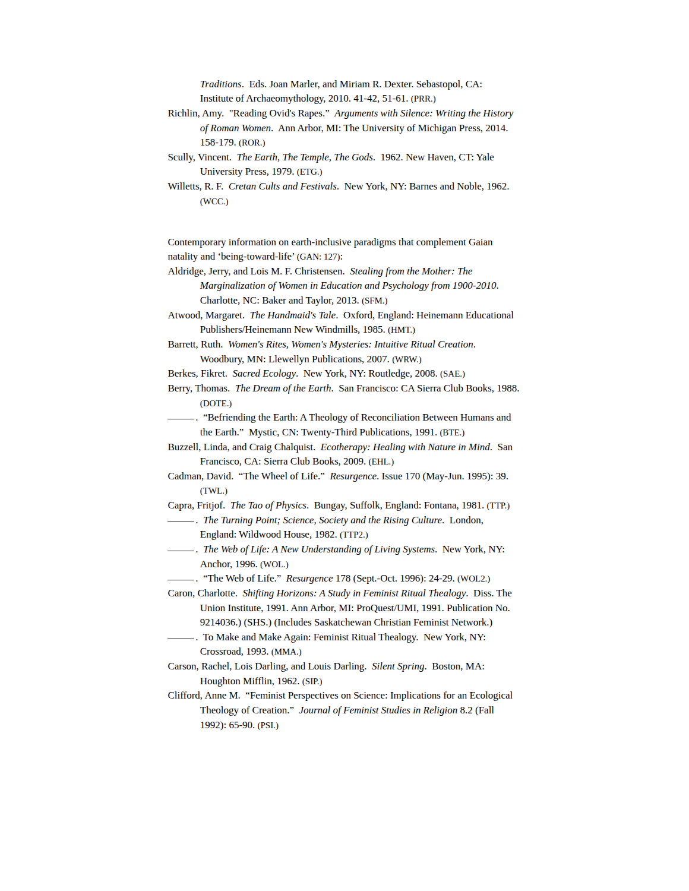Traditions. Eds. Joan Marler, and Miriam R. Dexter. Sebastopol, CA:
Institute of Archaeomythology, 2010. 41-42, 51-61. (PRR.)
Richlin, Amy. "Reading Ovid's Rapes.” Arguments with Silence: Writing the History of Roman Women. Ann Arbor, MI: The University of Michigan Press, 2014. 158-179. (ROR.)
Scully, Vincent. The Earth, The Temple, The Gods. 1962. New Haven, CT: Yale University Press, 1979. (ETG.)
Willetts, R. F. Cretan Cults and Festivals. New York, NY: Barnes and Noble, 1962. (WCC.)
Contemporary information on earth-inclusive paradigms that complement Gaian natality and ‘being-toward-life’ (GAN: 127):
Aldridge, Jerry, and Lois M. F. Christensen. Stealing from the Mother: The Marginalization of Women in Education and Psychology from 1900-2010. Charlotte, NC: Baker and Taylor, 2013. (SFM.)
Atwood, Margaret. The Handmaid's Tale. Oxford, England: Heinemann Educational Publishers/Heinemann New Windmills, 1985. (HMT.)
Barrett, Ruth. Women's Rites, Women's Mysteries: Intuitive Ritual Creation. Woodbury, MN: Llewellyn Publications, 2007. (WRW.)
Berkes, Fikret. Sacred Ecology. New York, NY: Routledge, 2008. (SAE.)
Berry, Thomas. The Dream of the Earth. San Francisco: CA Sierra Club Books, 1988. (DOTE.)
. “Befriending the Earth: A Theology of Reconciliation Between Humans and the Earth.” Mystic, CN: Twenty-Third Publications, 1991. (BTE.)
Buzzell, Linda, and Craig Chalquist. Ecotherapy: Healing with Nature in Mind. San Francisco, CA: Sierra Club Books, 2009. (EHL.)
Cadman, David. “The Wheel of Life.” Resurgence. Issue 170 (May-Jun. 1995): 39. (TWL.)
Capra, Fritjof. The Tao of Physics. Bungay, Suffolk, England: Fontana, 1981. (TTP.)
. The Turning Point; Science, Society and the Rising Culture. London, England: Wildwood House, 1982. (TTP2.)
. The Web of Life: A New Understanding of Living Systems. New York, NY: Anchor, 1996. (WOL.)
. “The Web of Life.” Resurgence 178 (Sept.-Oct. 1996): 24-29. (WOL2.)
Caron, Charlotte. Shifting Horizons: A Study in Feminist Ritual Thealogy. Diss. The Union Institute, 1991. Ann Arbor, MI: ProQuest/UMI, 1991. Publication No. 9214036.) (SHS.) (Includes Saskatchewan Christian Feminist Network.)
. To Make and Make Again: Feminist Ritual Thealogy. New York, NY: Crossroad, 1993. (MMA.)
Carson, Rachel, Lois Darling, and Louis Darling. Silent Spring. Boston, MA: Houghton Mifflin, 1962. (SIP.)
Clifford, Anne M. “Feminist Perspectives on Science: Implications for an Ecological Theology of Creation.” Journal of Feminist Studies in Religion 8.2 (Fall 1992): 65-90. (PSI.)